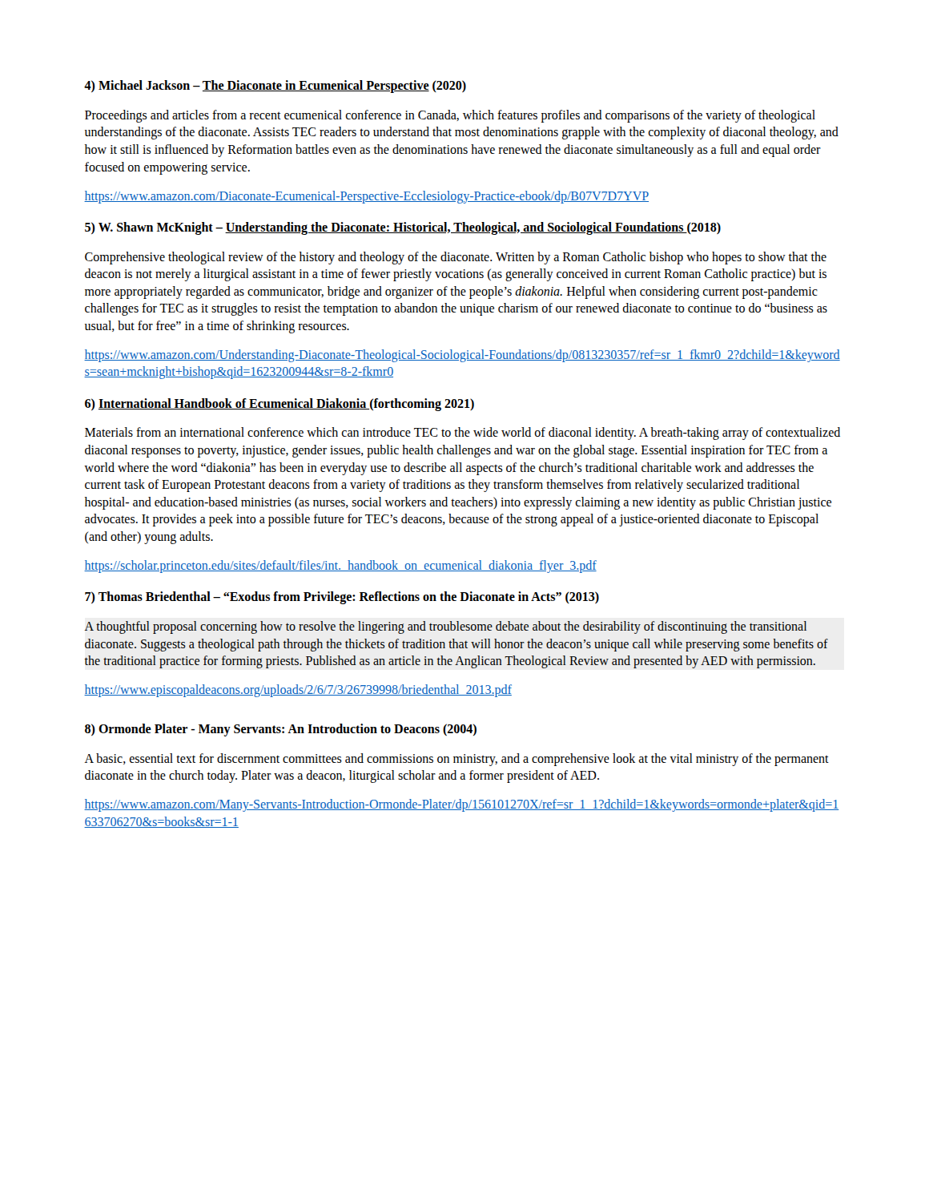4) Michael Jackson – The Diaconate in Ecumenical Perspective (2020)
Proceedings and articles from a recent ecumenical conference in Canada, which features profiles and comparisons of the variety of theological understandings of the diaconate. Assists TEC readers to understand that most denominations grapple with the complexity of diaconal theology, and how it still is influenced by Reformation battles even as the denominations have renewed the diaconate simultaneously as a full and equal order focused on empowering service.
https://www.amazon.com/Diaconate-Ecumenical-Perspective-Ecclesiology-Practice-ebook/dp/B07V7D7YVP
5) W. Shawn McKnight – Understanding the Diaconate: Historical, Theological, and Sociological Foundations (2018)
Comprehensive theological review of the history and theology of the diaconate. Written by a Roman Catholic bishop who hopes to show that the deacon is not merely a liturgical assistant in a time of fewer priestly vocations (as generally conceived in current Roman Catholic practice) but is more appropriately regarded as communicator, bridge and organizer of the people’s diakonia. Helpful when considering current post-pandemic challenges for TEC as it struggles to resist the temptation to abandon the unique charism of our renewed diaconate to continue to do “business as usual, but for free” in a time of shrinking resources.
https://www.amazon.com/Understanding-Diaconate-Theological-Sociological-Foundations/dp/0813230357/ref=sr_1_fkmr0_2?dchild=1&keywords=sean+mcknight+bishop&qid=1623200944&sr=8-2-fkmr0
6) International Handbook of Ecumenical Diakonia (forthcoming 2021)
Materials from an international conference which can introduce TEC to the wide world of diaconal identity. A breath-taking array of contextualized diaconal responses to poverty, injustice, gender issues, public health challenges and war on the global stage. Essential inspiration for TEC from a world where the word “diakonia” has been in everyday use to describe all aspects of the church’s traditional charitable work and addresses the current task of European Protestant deacons from a variety of traditions as they transform themselves from relatively secularized traditional hospital- and education-based ministries (as nurses, social workers and teachers) into expressly claiming a new identity as public Christian justice advocates. It provides a peek into a possible future for TEC’s deacons, because of the strong appeal of a justice-oriented diaconate to Episcopal (and other) young adults.
https://scholar.princeton.edu/sites/default/files/int._handbook_on_ecumenical_diakonia_flyer_3.pdf
7) Thomas Briedenthal – “Exodus from Privilege: Reflections on the Diaconate in Acts” (2013)
A thoughtful proposal concerning how to resolve the lingering and troublesome debate about the desirability of discontinuing the transitional diaconate. Suggests a theological path through the thickets of tradition that will honor the deacon’s unique call while preserving some benefits of the traditional practice for forming priests. Published as an article in the Anglican Theological Review and presented by AED with permission.
https://www.episcopaldeacons.org/uploads/2/6/7/3/26739998/briedenthal_2013.pdf
8) Ormonde Plater - Many Servants: An Introduction to Deacons (2004)
A basic, essential text for discernment committees and commissions on ministry, and a comprehensive look at the vital ministry of the permanent diaconate in the church today. Plater was a deacon, liturgical scholar and a former president of AED.
https://www.amazon.com/Many-Servants-Introduction-Ormonde-Plater/dp/156101270X/ref=sr_1_1?dchild=1&keywords=ormonde+plater&qid=1633706270&s=books&sr=1-1